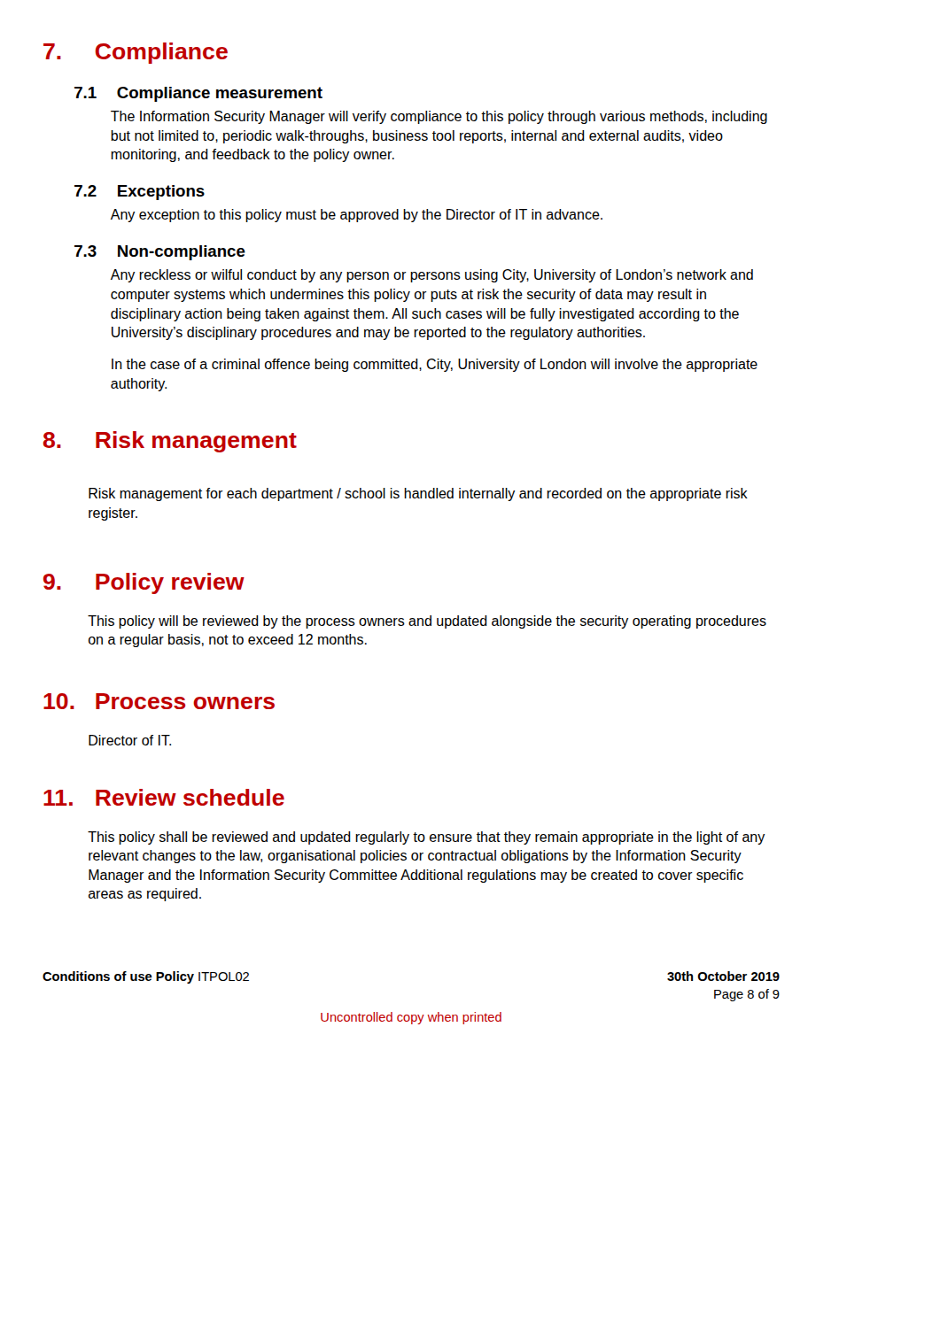7. Compliance
7.1 Compliance measurement
The Information Security Manager will verify compliance to this policy through various methods, including but not limited to, periodic walk-throughs, business tool reports, internal and external audits, video monitoring, and feedback to the policy owner.
7.2 Exceptions
Any exception to this policy must be approved by the Director of IT in advance.
7.3 Non-compliance
Any reckless or wilful conduct by any person or persons using City, University of London’s network and computer systems which undermines this policy or puts at risk the security of data may result in disciplinary action being taken against them. All such cases will be fully investigated according to the University’s disciplinary procedures and may be reported to the regulatory authorities.
In the case of a criminal offence being committed, City, University of London will involve the appropriate authority.
8. Risk management
Risk management for each department / school is handled internally and recorded on the appropriate risk register.
9. Policy review
This policy will be reviewed by the process owners and updated alongside the security operating procedures on a regular basis, not to exceed 12 months.
10. Process owners
Director of IT.
11. Review schedule
This policy shall be reviewed and updated regularly to ensure that they remain appropriate in the light of any relevant changes to the law, organisational policies or contractual obligations by the Information Security Manager and the Information Security Committee Additional regulations may be created to cover specific areas as required.
Conditions of use Policy ITPOL02
30th October 2019
Page 8 of 9
Uncontrolled copy when printed